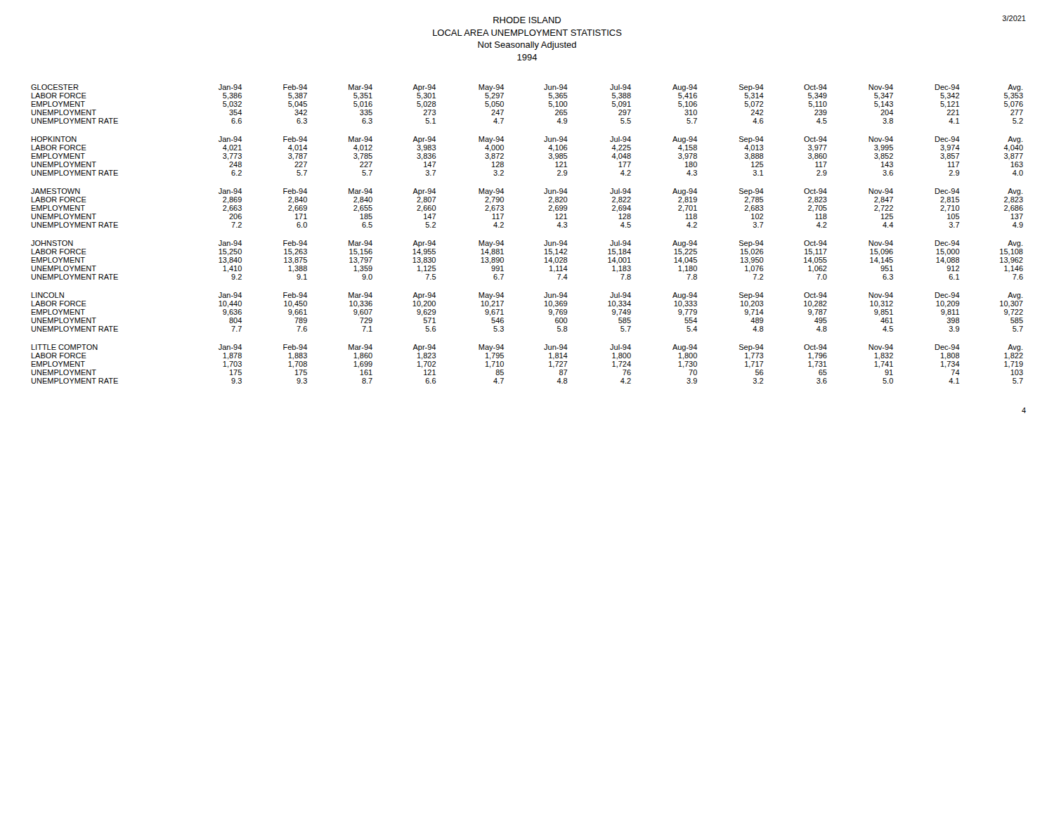3/2021
RHODE ISLAND
LOCAL AREA UNEMPLOYMENT STATISTICS
Not Seasonally Adjusted
1994
| GLOCESTER | Jan-94 | Feb-94 | Mar-94 | Apr-94 | May-94 | Jun-94 | Jul-94 | Aug-94 | Sep-94 | Oct-94 | Nov-94 | Dec-94 | Avg. |
| --- | --- | --- | --- | --- | --- | --- | --- | --- | --- | --- | --- | --- | --- |
| LABOR FORCE | 5,386 | 5,387 | 5,351 | 5,301 | 5,297 | 5,365 | 5,388 | 5,416 | 5,314 | 5,349 | 5,347 | 5,342 | 5,353 |
| EMPLOYMENT | 5,032 | 5,045 | 5,016 | 5,028 | 5,050 | 5,100 | 5,091 | 5,106 | 5,072 | 5,110 | 5,143 | 5,121 | 5,076 |
| UNEMPLOYMENT | 354 | 342 | 335 | 273 | 247 | 265 | 297 | 310 | 242 | 239 | 204 | 221 | 277 |
| UNEMPLOYMENT RATE | 6.6 | 6.3 | 6.3 | 5.1 | 4.7 | 4.9 | 5.5 | 5.7 | 4.6 | 4.5 | 3.8 | 4.1 | 5.2 |
| HOPKINTON | Jan-94 | Feb-94 | Mar-94 | Apr-94 | May-94 | Jun-94 | Jul-94 | Aug-94 | Sep-94 | Oct-94 | Nov-94 | Dec-94 | Avg. |
| LABOR FORCE | 4,021 | 4,014 | 4,012 | 3,983 | 4,000 | 4,106 | 4,225 | 4,158 | 4,013 | 3,977 | 3,995 | 3,974 | 4,040 |
| EMPLOYMENT | 3,773 | 3,787 | 3,785 | 3,836 | 3,872 | 3,985 | 4,048 | 3,978 | 3,888 | 3,860 | 3,852 | 3,857 | 3,877 |
| UNEMPLOYMENT | 248 | 227 | 227 | 147 | 128 | 121 | 177 | 180 | 125 | 117 | 143 | 117 | 163 |
| UNEMPLOYMENT RATE | 6.2 | 5.7 | 5.7 | 3.7 | 3.2 | 2.9 | 4.2 | 4.3 | 3.1 | 2.9 | 3.6 | 2.9 | 4.0 |
| JAMESTOWN | Jan-94 | Feb-94 | Mar-94 | Apr-94 | May-94 | Jun-94 | Jul-94 | Aug-94 | Sep-94 | Oct-94 | Nov-94 | Dec-94 | Avg. |
| LABOR FORCE | 2,869 | 2,840 | 2,840 | 2,807 | 2,790 | 2,820 | 2,822 | 2,819 | 2,785 | 2,823 | 2,847 | 2,815 | 2,823 |
| EMPLOYMENT | 2,663 | 2,669 | 2,655 | 2,660 | 2,673 | 2,699 | 2,694 | 2,701 | 2,683 | 2,705 | 2,722 | 2,710 | 2,686 |
| UNEMPLOYMENT | 206 | 171 | 185 | 147 | 117 | 121 | 128 | 118 | 102 | 118 | 125 | 105 | 137 |
| UNEMPLOYMENT RATE | 7.2 | 6.0 | 6.5 | 5.2 | 4.2 | 4.3 | 4.5 | 4.2 | 3.7 | 4.2 | 4.4 | 3.7 | 4.9 |
| JOHNSTON | Jan-94 | Feb-94 | Mar-94 | Apr-94 | May-94 | Jun-94 | Jul-94 | Aug-94 | Sep-94 | Oct-94 | Nov-94 | Dec-94 | Avg. |
| LABOR FORCE | 15,250 | 15,263 | 15,156 | 14,955 | 14,881 | 15,142 | 15,184 | 15,225 | 15,026 | 15,117 | 15,096 | 15,000 | 15,108 |
| EMPLOYMENT | 13,840 | 13,875 | 13,797 | 13,830 | 13,890 | 14,028 | 14,001 | 14,045 | 13,950 | 14,055 | 14,145 | 14,088 | 13,962 |
| UNEMPLOYMENT | 1,410 | 1,388 | 1,359 | 1,125 | 991 | 1,114 | 1,183 | 1,180 | 1,076 | 1,062 | 951 | 912 | 1,146 |
| UNEMPLOYMENT RATE | 9.2 | 9.1 | 9.0 | 7.5 | 6.7 | 7.4 | 7.8 | 7.8 | 7.2 | 7.0 | 6.3 | 6.1 | 7.6 |
| LINCOLN | Jan-94 | Feb-94 | Mar-94 | Apr-94 | May-94 | Jun-94 | Jul-94 | Aug-94 | Sep-94 | Oct-94 | Nov-94 | Dec-94 | Avg. |
| LABOR FORCE | 10,440 | 10,450 | 10,336 | 10,200 | 10,217 | 10,369 | 10,334 | 10,333 | 10,203 | 10,282 | 10,312 | 10,209 | 10,307 |
| EMPLOYMENT | 9,636 | 9,661 | 9,607 | 9,629 | 9,671 | 9,769 | 9,749 | 9,779 | 9,714 | 9,787 | 9,851 | 9,811 | 9,722 |
| UNEMPLOYMENT | 804 | 789 | 729 | 571 | 546 | 600 | 585 | 554 | 489 | 495 | 461 | 398 | 585 |
| UNEMPLOYMENT RATE | 7.7 | 7.6 | 7.1 | 5.6 | 5.3 | 5.8 | 5.7 | 5.4 | 4.8 | 4.8 | 4.5 | 3.9 | 5.7 |
| LITTLE COMPTON | Jan-94 | Feb-94 | Mar-94 | Apr-94 | May-94 | Jun-94 | Jul-94 | Aug-94 | Sep-94 | Oct-94 | Nov-94 | Dec-94 | Avg. |
| LABOR FORCE | 1,878 | 1,883 | 1,860 | 1,823 | 1,795 | 1,814 | 1,800 | 1,800 | 1,773 | 1,796 | 1,832 | 1,808 | 1,822 |
| EMPLOYMENT | 1,703 | 1,708 | 1,699 | 1,702 | 1,710 | 1,727 | 1,724 | 1,730 | 1,717 | 1,731 | 1,741 | 1,734 | 1,719 |
| UNEMPLOYMENT | 175 | 175 | 161 | 121 | 85 | 87 | 76 | 70 | 56 | 65 | 91 | 74 | 103 |
| UNEMPLOYMENT RATE | 9.3 | 9.3 | 8.7 | 6.6 | 4.7 | 4.8 | 4.2 | 3.9 | 3.2 | 3.6 | 5.0 | 4.1 | 5.7 |
4